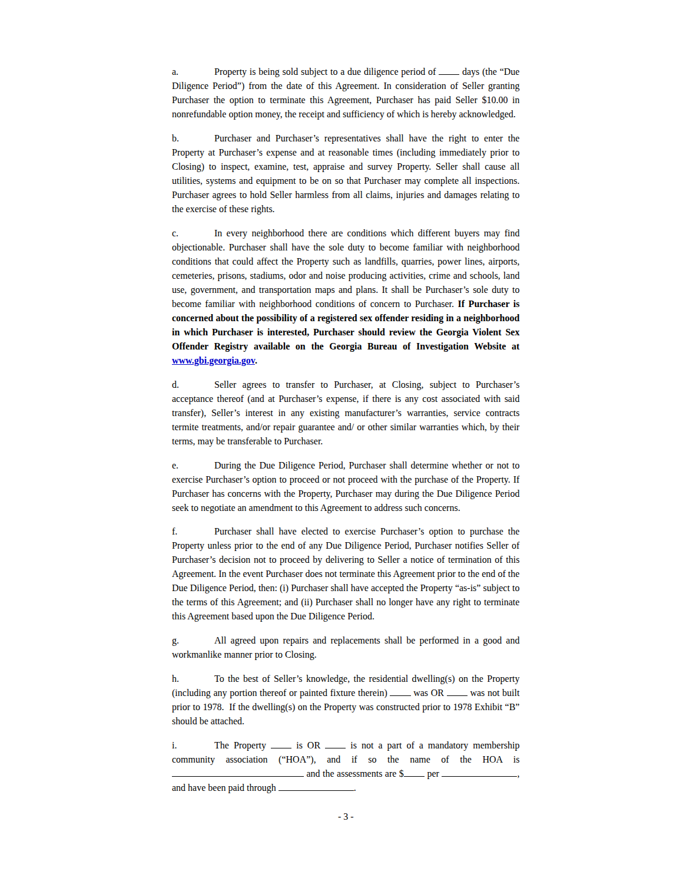a. Property is being sold subject to a due diligence period of days (the “Due Diligence Period”) from the date of this Agreement. In consideration of Seller granting Purchaser the option to terminate this Agreement, Purchaser has paid Seller $10.00 in nonrefundable option money, the receipt and sufficiency of which is hereby acknowledged.
b. Purchaser and Purchaser’s representatives shall have the right to enter the Property at Purchaser’s expense and at reasonable times (including immediately prior to Closing) to inspect, examine, test, appraise and survey Property. Seller shall cause all utilities, systems and equipment to be on so that Purchaser may complete all inspections. Purchaser agrees to hold Seller harmless from all claims, injuries and damages relating to the exercise of these rights.
c. In every neighborhood there are conditions which different buyers may find objectionable. Purchaser shall have the sole duty to become familiar with neighborhood conditions that could affect the Property such as landfills, quarries, power lines, airports, cemeteries, prisons, stadiums, odor and noise producing activities, crime and schools, land use, government, and transportation maps and plans. It shall be Purchaser’s sole duty to become familiar with neighborhood conditions of concern to Purchaser. If Purchaser is concerned about the possibility of a registered sex offender residing in a neighborhood in which Purchaser is interested, Purchaser should review the Georgia Violent Sex Offender Registry available on the Georgia Bureau of Investigation Website at www.gbi.georgia.gov.
d. Seller agrees to transfer to Purchaser, at Closing, subject to Purchaser’s acceptance thereof (and at Purchaser’s expense, if there is any cost associated with said transfer), Seller’s interest in any existing manufacturer’s warranties, service contracts termite treatments, and/or repair guarantee and/ or other similar warranties which, by their terms, may be transferable to Purchaser.
e. During the Due Diligence Period, Purchaser shall determine whether or not to exercise Purchaser’s option to proceed or not proceed with the purchase of the Property. If Purchaser has concerns with the Property, Purchaser may during the Due Diligence Period seek to negotiate an amendment to this Agreement to address such concerns.
f. Purchaser shall have elected to exercise Purchaser’s option to purchase the Property unless prior to the end of any Due Diligence Period, Purchaser notifies Seller of Purchaser’s decision not to proceed by delivering to Seller a notice of termination of this Agreement. In the event Purchaser does not terminate this Agreement prior to the end of the Due Diligence Period, then: (i) Purchaser shall have accepted the Property “as-is” subject to the terms of this Agreement; and (ii) Purchaser shall no longer have any right to terminate this Agreement based upon the Due Diligence Period.
g. All agreed upon repairs and replacements shall be performed in a good and workmanlike manner prior to Closing.
h. To the best of Seller’s knowledge, the residential dwelling(s) on the Property (including any portion thereof or painted fixture therein) was OR was not built prior to 1978. If the dwelling(s) on the Property was constructed prior to 1978 Exhibit “B” should be attached.
i. The Property is OR is not a part of a mandatory membership community association (“HOA”), and if so the name of the HOA is and the assessments are $ per , and have been paid through .
- 3 -